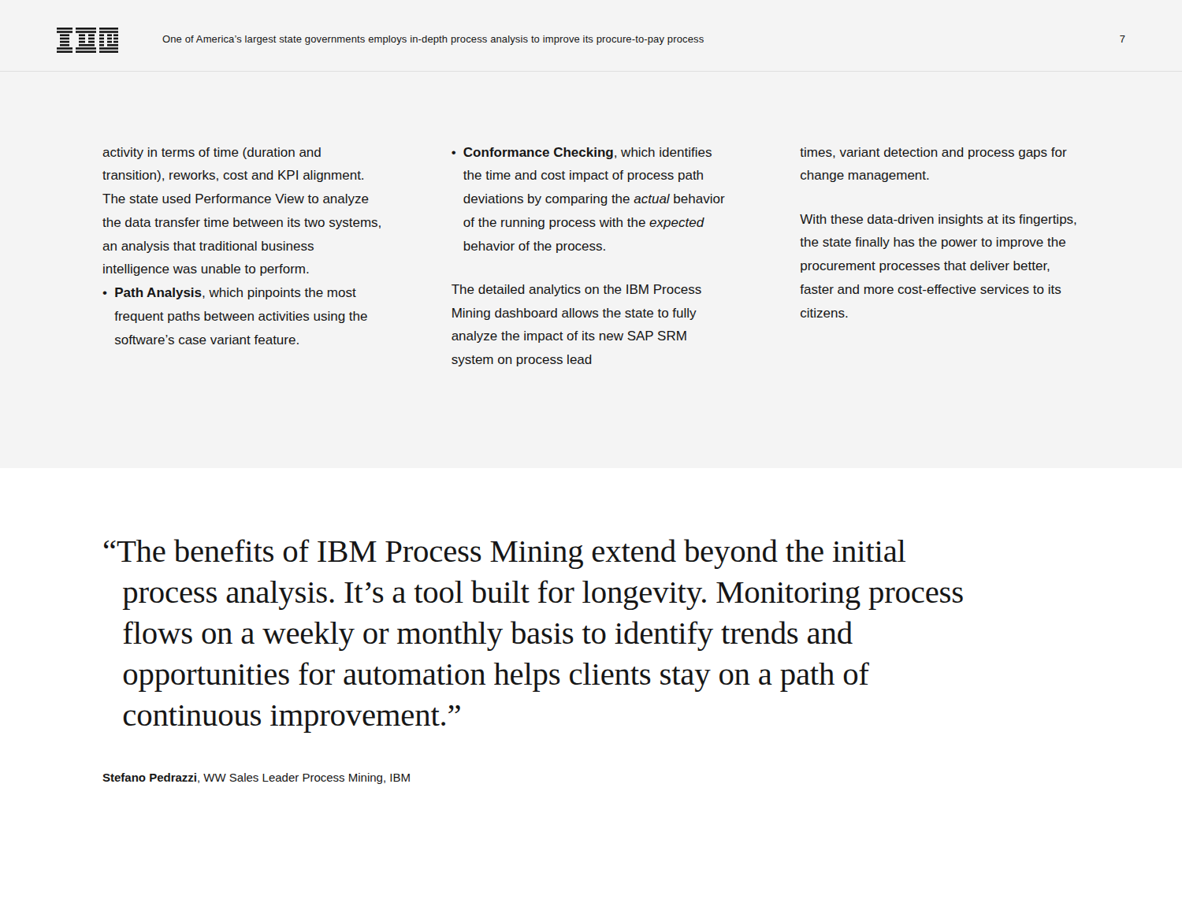One of America’s largest state governments employs in-depth process analysis to improve its procure-to-pay process
7
activity in terms of time (duration and transition), reworks, cost and KPI alignment. The state used Performance View to analyze the data transfer time between its two systems, an analysis that traditional business intelligence was unable to perform.
Path Analysis, which pinpoints the most frequent paths between activities using the software’s case variant feature.
Conformance Checking, which identifies the time and cost impact of process path deviations by comparing the actual behavior of the running process with the expected behavior of the process.
The detailed analytics on the IBM Process Mining dashboard allows the state to fully analyze the impact of its new SAP SRM system on process lead
times, variant detection and process gaps for change management.
With these data-driven insights at its fingertips, the state finally has the power to improve the procurement processes that deliver better, faster and more cost-effective services to its citizens.
“The benefits of IBM Process Mining extend beyond the initial process analysis. It’s a tool built for longevity. Monitoring process flows on a weekly or monthly basis to identify trends and opportunities for automation helps clients stay on a path of continuous improvement.”
Stefano Pedrazzi, WW Sales Leader Process Mining, IBM